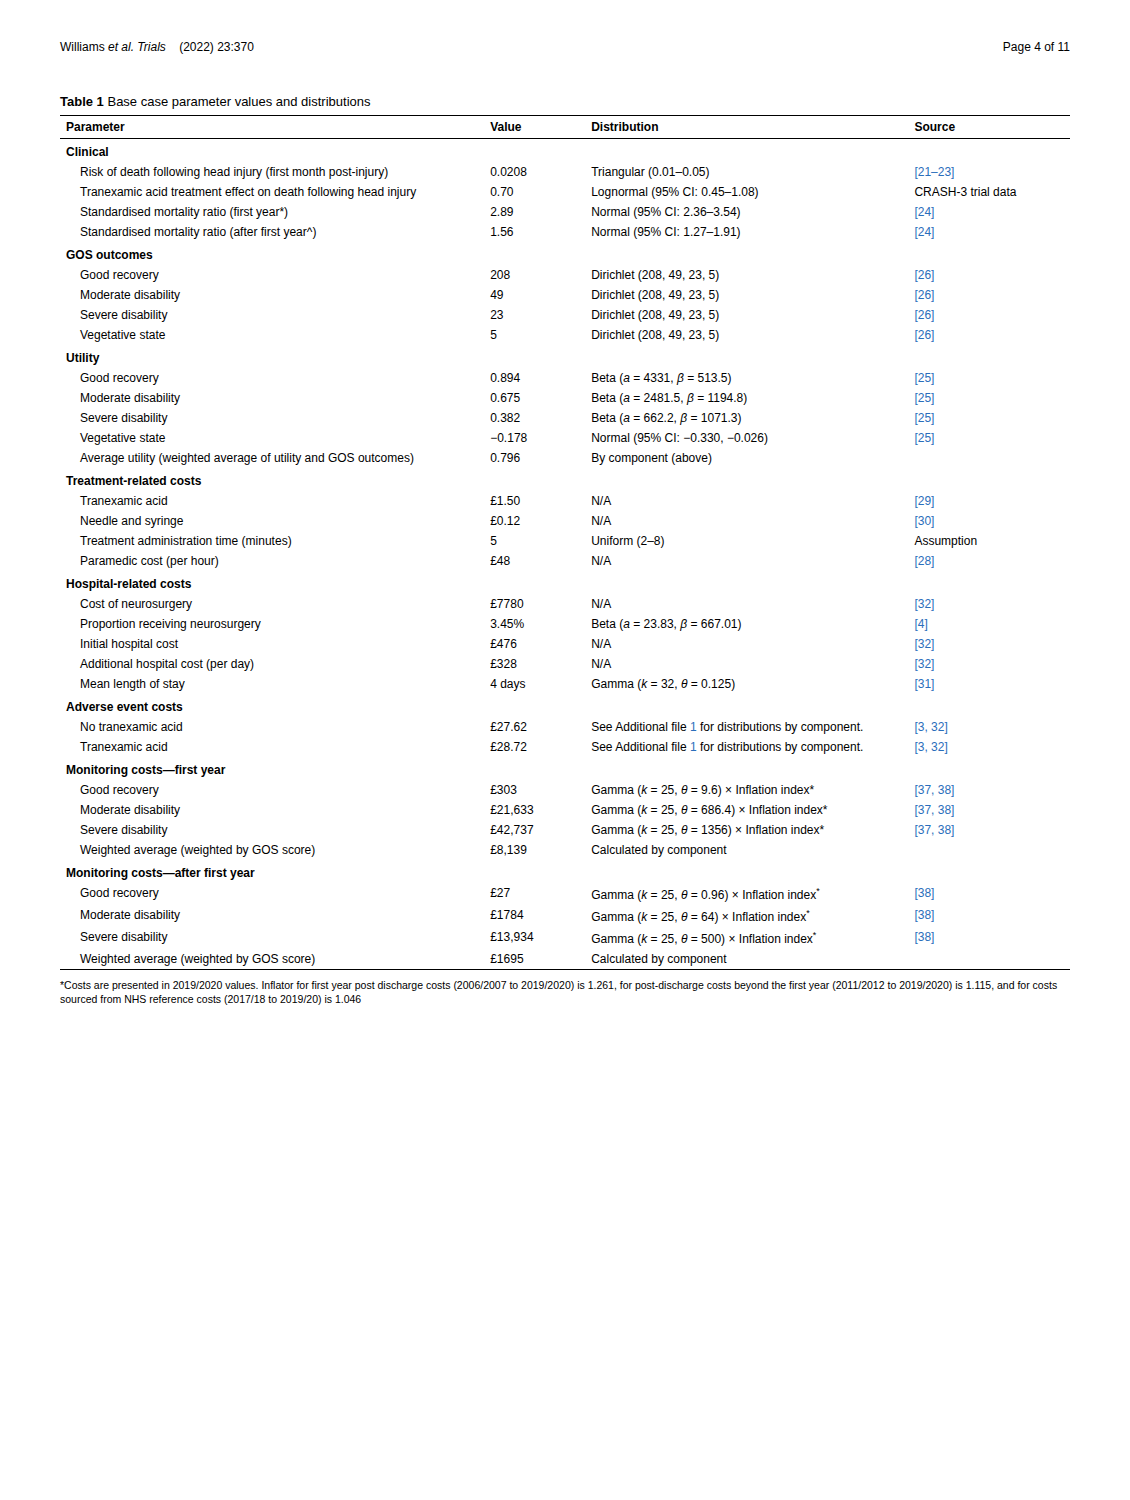Williams et al. Trials (2022) 23:370
Page 4 of 11
Table 1 Base case parameter values and distributions
| Parameter | Value | Distribution | Source |
| --- | --- | --- | --- |
| Clinical |
| Risk of death following head injury (first month post-injury) | 0.0208 | Triangular (0.01–0.05) | [21–23] |
| Tranexamic acid treatment effect on death following head injury | 0.70 | Lognormal (95% CI: 0.45–1.08) | CRASH-3 trial data |
| Standardised mortality ratio (first year*) | 2.89 | Normal (95% CI: 2.36–3.54) | [24] |
| Standardised mortality ratio (after first year^) | 1.56 | Normal (95% CI: 1.27–1.91) | [24] |
| GOS outcomes |
| Good recovery | 208 | Dirichlet (208, 49, 23, 5) | [26] |
| Moderate disability | 49 | Dirichlet (208, 49, 23, 5) | [26] |
| Severe disability | 23 | Dirichlet (208, 49, 23, 5) | [26] |
| Vegetative state | 5 | Dirichlet (208, 49, 23, 5) | [26] |
| Utility |
| Good recovery | 0.894 | Beta ( a = 4331, β = 513.5) | [25] |
| Moderate disability | 0.675 | Beta ( a = 2481.5, β = 1194.8) | [25] |
| Severe disability | 0.382 | Beta ( a = 662.2, β = 1071.3) | [25] |
| Vegetative state | −0.178 | Normal (95% CI: −0.330, −0.026) | [25] |
| Average utility (weighted average of utility and GOS outcomes) | 0.796 | By component (above) | |
| Treatment-related costs |
| Tranexamic acid | £1.50 | N/A | [29] |
| Needle and syringe | £0.12 | N/A | [30] |
| Treatment administration time (minutes) | 5 | Uniform (2–8) | Assumption |
| Paramedic cost (per hour) | £48 | N/A | [28] |
| Hospital-related costs |
| Cost of neurosurgery | £7780 | N/A | [32] |
| Proportion receiving neurosurgery | 3.45% | Beta ( a = 23.83, β = 667.01) | [4] |
| Initial hospital cost | £476 | N/A | [32] |
| Additional hospital cost (per day) | £328 | N/A | [32] |
| Mean length of stay | 4 days | Gamma ( k = 32, θ = 0.125) | [31] |
| Adverse event costs |
| No tranexamic acid | £27.62 | See Additional file 1 for distributions by component. | [3, 32] |
| Tranexamic acid | £28.72 | See Additional file 1 for distributions by component. | [3, 32] |
| Monitoring costs—first year |
| Good recovery | £303 | Gamma ( k = 25, θ = 9.6) × Inflation index* | [37, 38] |
| Moderate disability | £21,633 | Gamma ( k = 25, θ = 686.4) × Inflation index* | [37, 38] |
| Severe disability | £42,737 | Gamma ( k = 25, θ = 1356) × Inflation index* | [37, 38] |
| Weighted average (weighted by GOS score) | £8,139 | Calculated by component | |
| Monitoring costs—after first year |
| Good recovery | £27 | Gamma ( k = 25, θ = 0.96) × Inflation index * | [38] |
| Moderate disability | £1784 | Gamma ( k = 25, θ = 64) × Inflation index * | [38] |
| Severe disability | £13,934 | Gamma ( k = 25, θ = 500) × Inflation index * | [38] |
| Weighted average (weighted by GOS score) | £1695 | Calculated by component | |
*Costs are presented in 2019/2020 values. Inflator for first year post discharge costs (2006/2007 to 2019/2020) is 1.261, for post-discharge costs beyond the first year (2011/2012 to 2019/2020) is 1.115, and for costs sourced from NHS reference costs (2017/18 to 2019/20) is 1.046